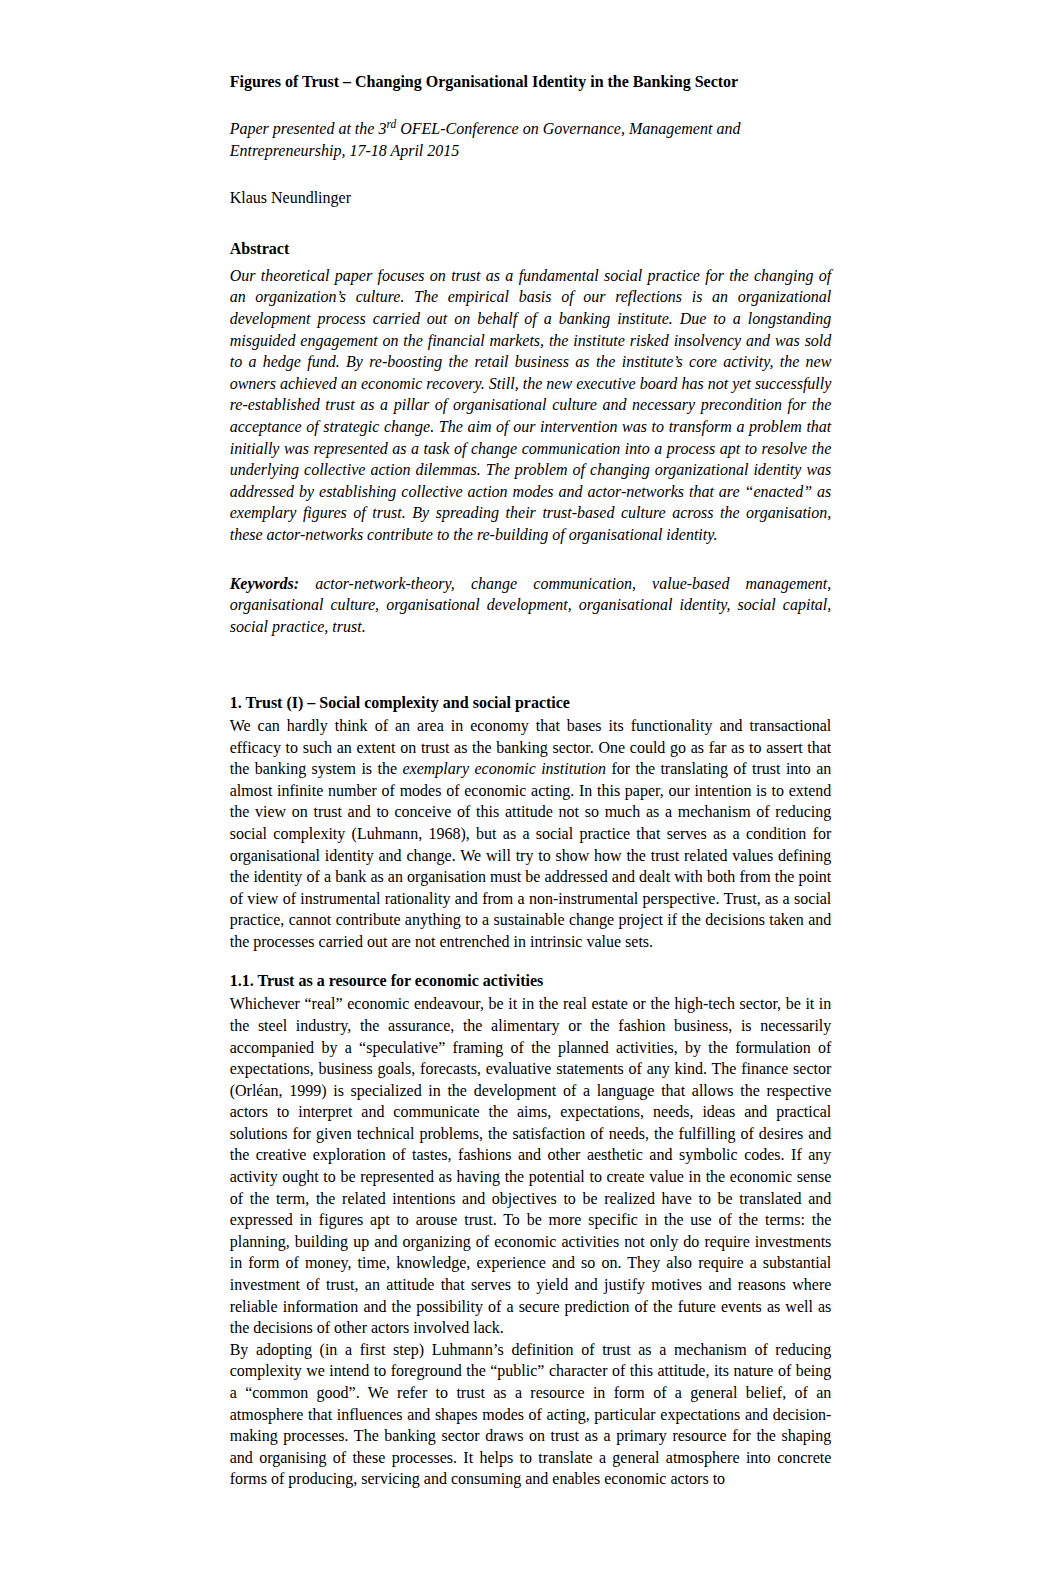Figures of Trust – Changing Organisational Identity in the Banking Sector
Paper presented at the 3rd OFEL-Conference on Governance, Management and Entrepreneurship, 17-18 April 2015
Klaus Neundlinger
Abstract
Our theoretical paper focuses on trust as a fundamental social practice for the changing of an organization’s culture. The empirical basis of our reflections is an organizational development process carried out on behalf of a banking institute. Due to a longstanding misguided engagement on the financial markets, the institute risked insolvency and was sold to a hedge fund. By re-boosting the retail business as the institute’s core activity, the new owners achieved an economic recovery. Still, the new executive board has not yet successfully re-established trust as a pillar of organisational culture and necessary precondition for the acceptance of strategic change. The aim of our intervention was to transform a problem that initially was represented as a task of change communication into a process apt to resolve the underlying collective action dilemmas. The problem of changing organizational identity was addressed by establishing collective action modes and actor-networks that are “enacted” as exemplary figures of trust. By spreading their trust-based culture across the organisation, these actor-networks contribute to the re-building of organisational identity.
Keywords: actor-network-theory, change communication, value-based management, organisational culture, organisational development, organisational identity, social capital, social practice, trust.
1. Trust (I) – Social complexity and social practice
We can hardly think of an area in economy that bases its functionality and transactional efficacy to such an extent on trust as the banking sector. One could go as far as to assert that the banking system is the exemplary economic institution for the translating of trust into an almost infinite number of modes of economic acting. In this paper, our intention is to extend the view on trust and to conceive of this attitude not so much as a mechanism of reducing social complexity (Luhmann, 1968), but as a social practice that serves as a condition for organisational identity and change. We will try to show how the trust related values defining the identity of a bank as an organisation must be addressed and dealt with both from the point of view of instrumental rationality and from a non-instrumental perspective. Trust, as a social practice, cannot contribute anything to a sustainable change project if the decisions taken and the processes carried out are not entrenched in intrinsic value sets.
1.1. Trust as a resource for economic activities
Whichever “real” economic endeavour, be it in the real estate or the high-tech sector, be it in the steel industry, the assurance, the alimentary or the fashion business, is necessarily accompanied by a “speculative” framing of the planned activities, by the formulation of expectations, business goals, forecasts, evaluative statements of any kind. The finance sector (Orléan, 1999) is specialized in the development of a language that allows the respective actors to interpret and communicate the aims, expectations, needs, ideas and practical solutions for given technical problems, the satisfaction of needs, the fulfilling of desires and the creative exploration of tastes, fashions and other aesthetic and symbolic codes. If any activity ought to be represented as having the potential to create value in the economic sense of the term, the related intentions and objectives to be realized have to be translated and expressed in figures apt to arouse trust. To be more specific in the use of the terms: the planning, building up and organizing of economic activities not only do require investments in form of money, time, knowledge, experience and so on. They also require a substantial investment of trust, an attitude that serves to yield and justify motives and reasons where reliable information and the possibility of a secure prediction of the future events as well as the decisions of other actors involved lack.
By adopting (in a first step) Luhmann’s definition of trust as a mechanism of reducing complexity we intend to foreground the “public” character of this attitude, its nature of being a “common good”. We refer to trust as a resource in form of a general belief, of an atmosphere that influences and shapes modes of acting, particular expectations and decision-making processes. The banking sector draws on trust as a primary resource for the shaping and organising of these processes. It helps to translate a general atmosphere into concrete forms of producing, servicing and consuming and enables economic actors to